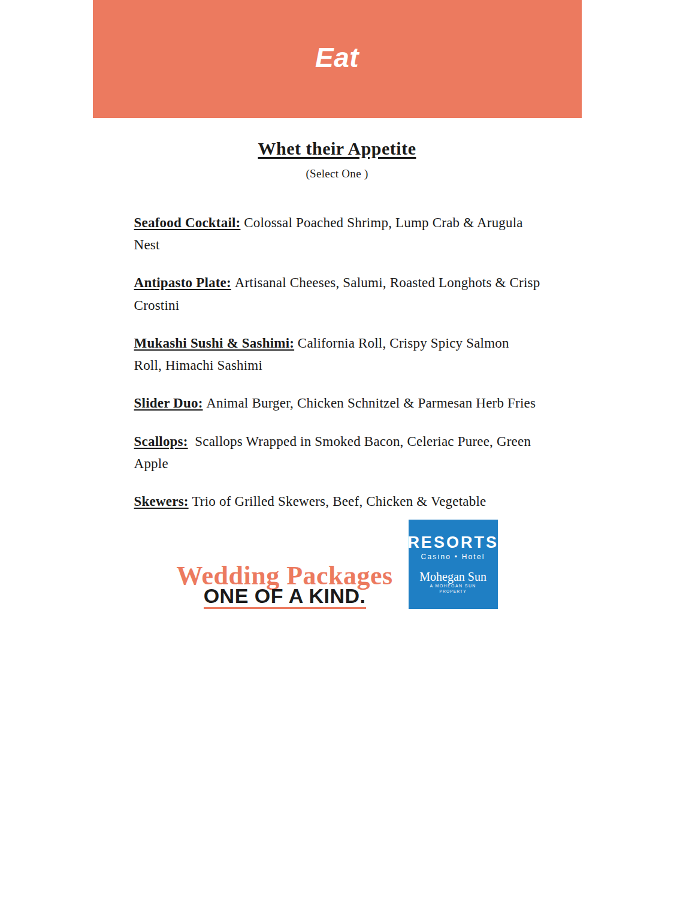Eat
Whet their Appetite
(Select One )
Seafood Cocktail: Colossal Poached Shrimp, Lump Crab & Arugula Nest
Antipasto Plate: Artisanal Cheeses, Salumi, Roasted Longhots & Crisp Crostini
Mukashi Sushi & Sashimi: California Roll, Crispy Spicy Salmon Roll, Himachi Sashimi
Slider Duo: Animal Burger, Chicken Schnitzel & Parmesan Herb Fries
Scallops: Scallops Wrapped in Smoked Bacon, Celeriac Puree, Green Apple
Skewers: Trio of Grilled Skewers, Beef, Chicken & Vegetable
Wedding Packages ONE OF A KIND.
RESORTS
Casino • Hotel
Mohegan Sun A MOHEGAN SUN
PROPERTY